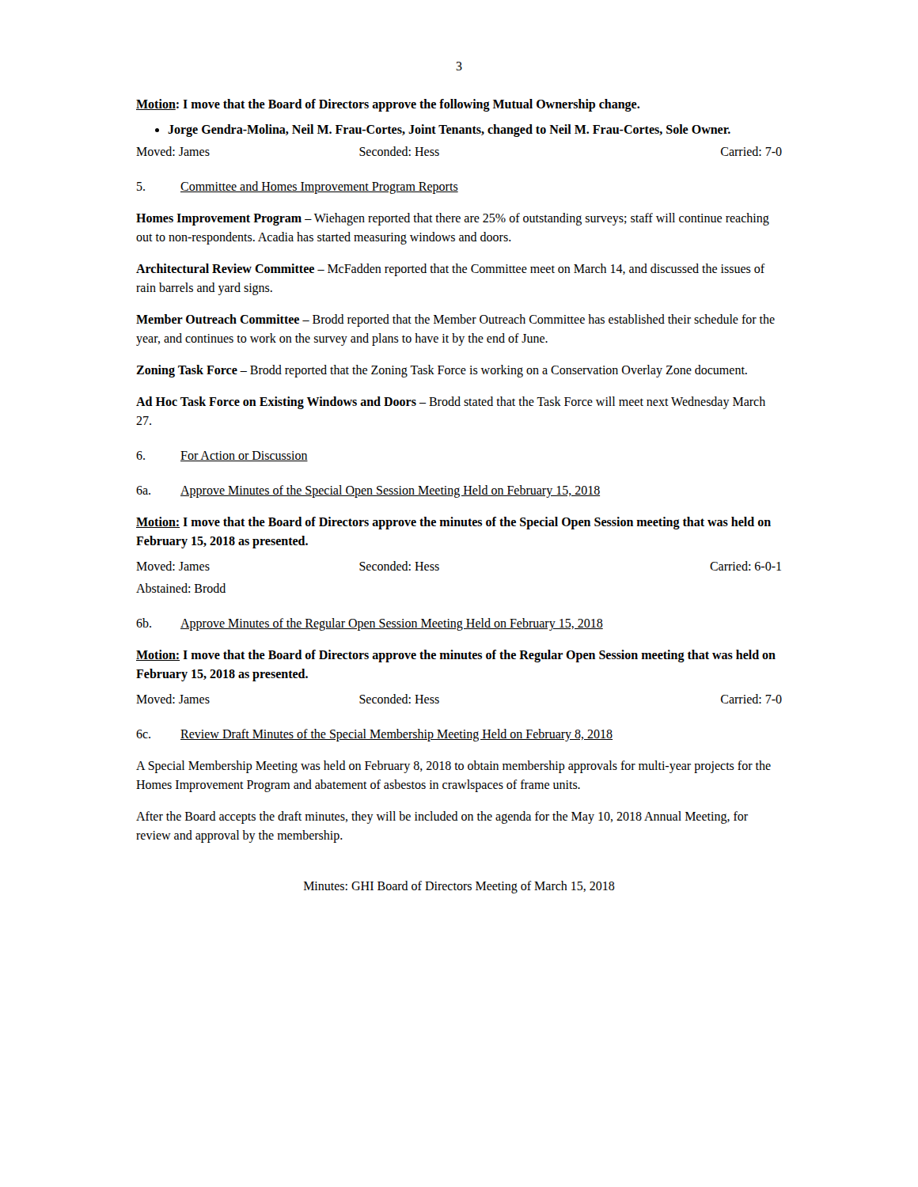3
Motion: I move that the Board of Directors approve the following Mutual Ownership change.
Jorge Gendra-Molina, Neil M. Frau-Cortes, Joint Tenants, changed to Neil M. Frau-Cortes, Sole Owner.
Moved: James Seconded: Hess Carried: 7-0
5. Committee and Homes Improvement Program Reports
Homes Improvement Program – Wiehagen reported that there are 25% of outstanding surveys; staff will continue reaching out to non-respondents. Acadia has started measuring windows and doors.
Architectural Review Committee – McFadden reported that the Committee meet on March 14, and discussed the issues of rain barrels and yard signs.
Member Outreach Committee – Brodd reported that the Member Outreach Committee has established their schedule for the year, and continues to work on the survey and plans to have it by the end of June.
Zoning Task Force – Brodd reported that the Zoning Task Force is working on a Conservation Overlay Zone document.
Ad Hoc Task Force on Existing Windows and Doors – Brodd stated that the Task Force will meet next Wednesday March 27.
6. For Action or Discussion
6a. Approve Minutes of the Special Open Session Meeting Held on February 15, 2018
Motion: I move that the Board of Directors approve the minutes of the Special Open Session meeting that was held on February 15, 2018 as presented.
Moved: James Seconded: Hess Carried: 6-0-1
Abstained: Brodd
6b. Approve Minutes of the Regular Open Session Meeting Held on February 15, 2018
Motion: I move that the Board of Directors approve the minutes of the Regular Open Session meeting that was held on February 15, 2018 as presented.
Moved: James Seconded: Hess Carried: 7-0
6c. Review Draft Minutes of the Special Membership Meeting Held on February 8, 2018
A Special Membership Meeting was held on February 8, 2018 to obtain membership approvals for multi-year projects for the Homes Improvement Program and abatement of asbestos in crawlspaces of frame units.
After the Board accepts the draft minutes, they will be included on the agenda for the May 10, 2018 Annual Meeting, for review and approval by the membership.
Minutes: GHI Board of Directors Meeting of March 15, 2018